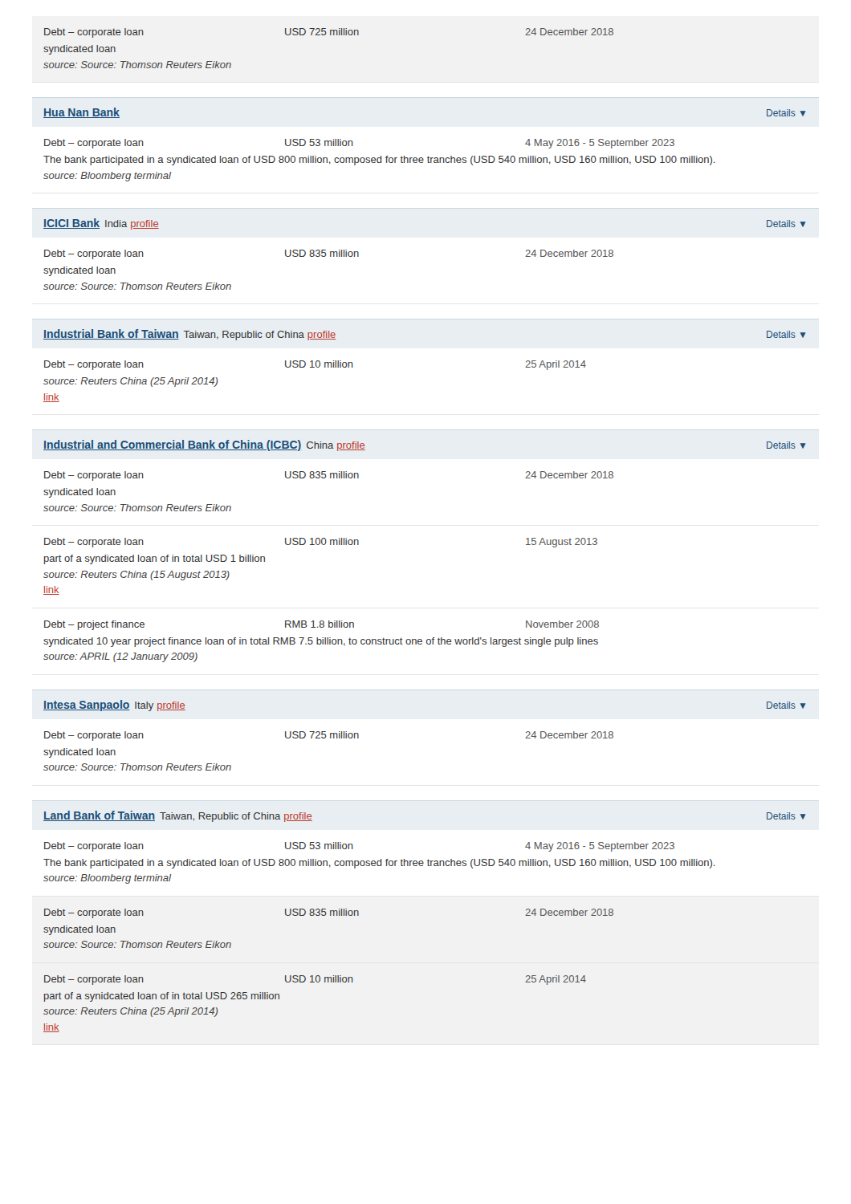Debt – corporate loan
USD 725 million
24 December 2018
syndicated loan
source: Source: Thomson Reuters Eikon
Hua Nan Bank
Details ▼
Debt – corporate loan
USD 53 million
4 May 2016 - 5 September 2023
The bank participated in a syndicated loan of USD 800 million, composed for three tranches (USD 540 million, USD 160 million, USD 100 million).
source: Bloomberg terminal
ICICI Bank India profile
Details ▼
Debt – corporate loan
USD 835 million
24 December 2018
syndicated loan
source: Source: Thomson Reuters Eikon
Industrial Bank of Taiwan Taiwan, Republic of China profile
Details ▼
Debt – corporate loan
USD 10 million
25 April 2014
source: Reuters China (25 April 2014)
link
Industrial and Commercial Bank of China (ICBC) China profile
Details ▼
Debt – corporate loan
USD 835 million
24 December 2018
syndicated loan
source: Source: Thomson Reuters Eikon
Debt – corporate loan
USD 100 million
15 August 2013
part of a syndicated loan of in total USD 1 billion
source: Reuters China (15 August 2013)
link
Debt – project finance
RMB 1.8 billion
November 2008
syndicated 10 year project finance loan of in total RMB 7.5 billion, to construct one of the world's largest single pulp lines
source: APRIL (12 January 2009)
Intesa Sanpaolo Italy profile
Details ▼
Debt – corporate loan
USD 725 million
24 December 2018
syndicated loan
source: Source: Thomson Reuters Eikon
Land Bank of Taiwan Taiwan, Republic of China profile
Details ▼
Debt – corporate loan
USD 53 million
4 May 2016 - 5 September 2023
The bank participated in a syndicated loan of USD 800 million, composed for three tranches (USD 540 million, USD 160 million, USD 100 million).
source: Bloomberg terminal
Debt – corporate loan
USD 835 million
24 December 2018
syndicated loan
source: Source: Thomson Reuters Eikon
Debt – corporate loan
USD 10 million
25 April 2014
part of a synidcated loan of in total USD 265 million
source: Reuters China (25 April 2014)
link